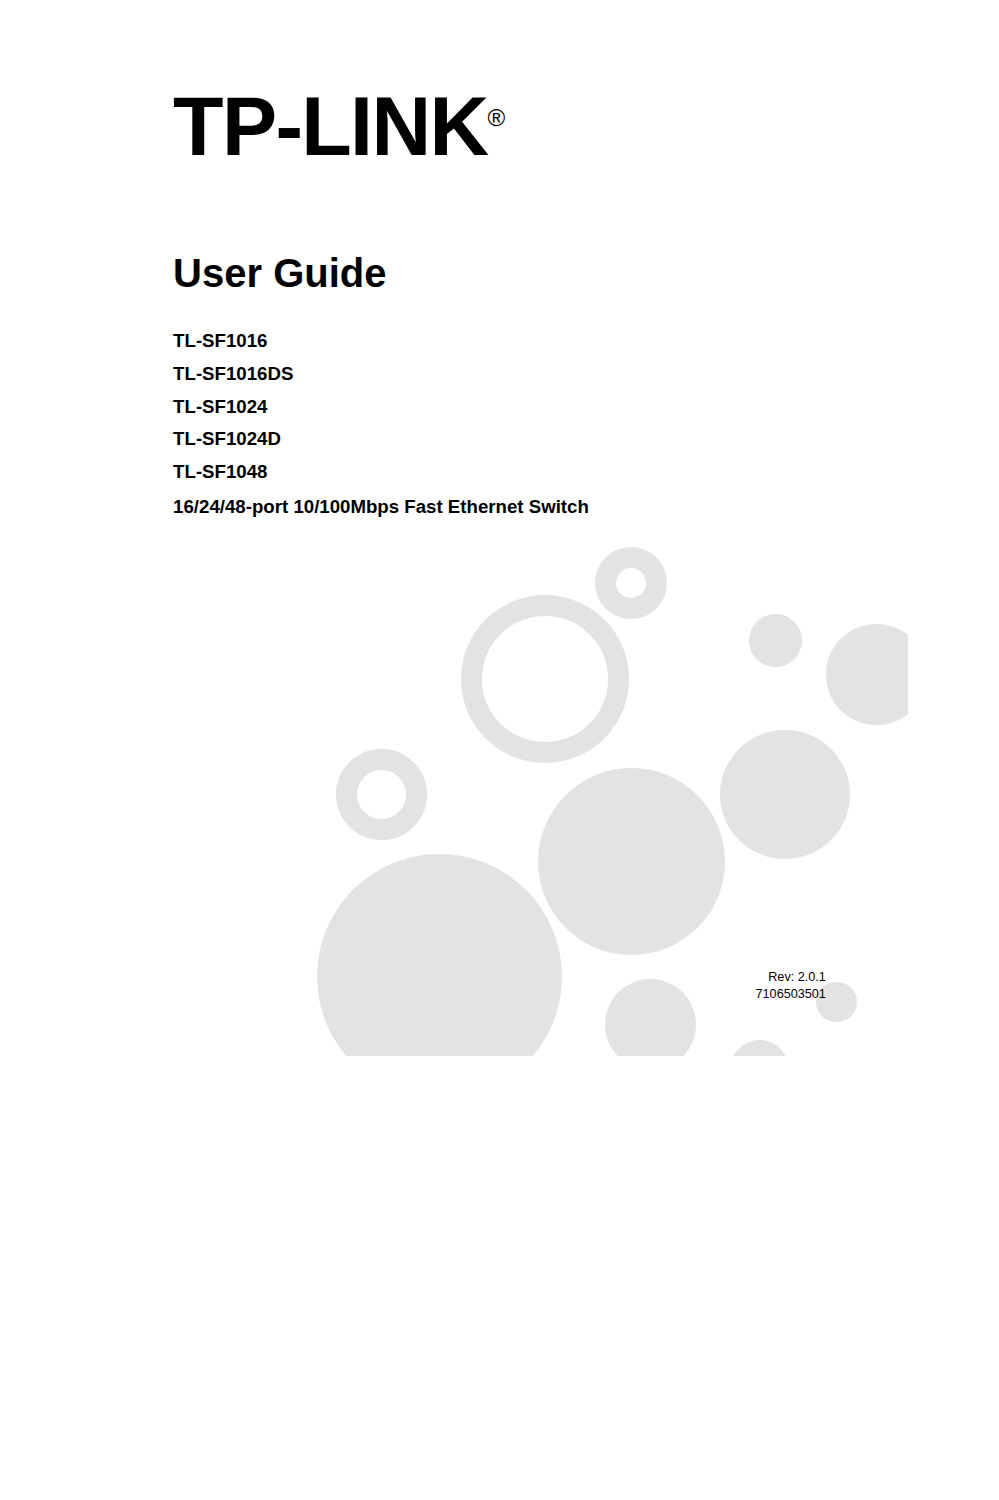TP-LINK®
User Guide
TL-SF1016
TL-SF1016DS
TL-SF1024
TL-SF1024D
TL-SF1048
16/24/48-port 10/100Mbps Fast Ethernet Switch
Rev: 2.0.1
7106503501